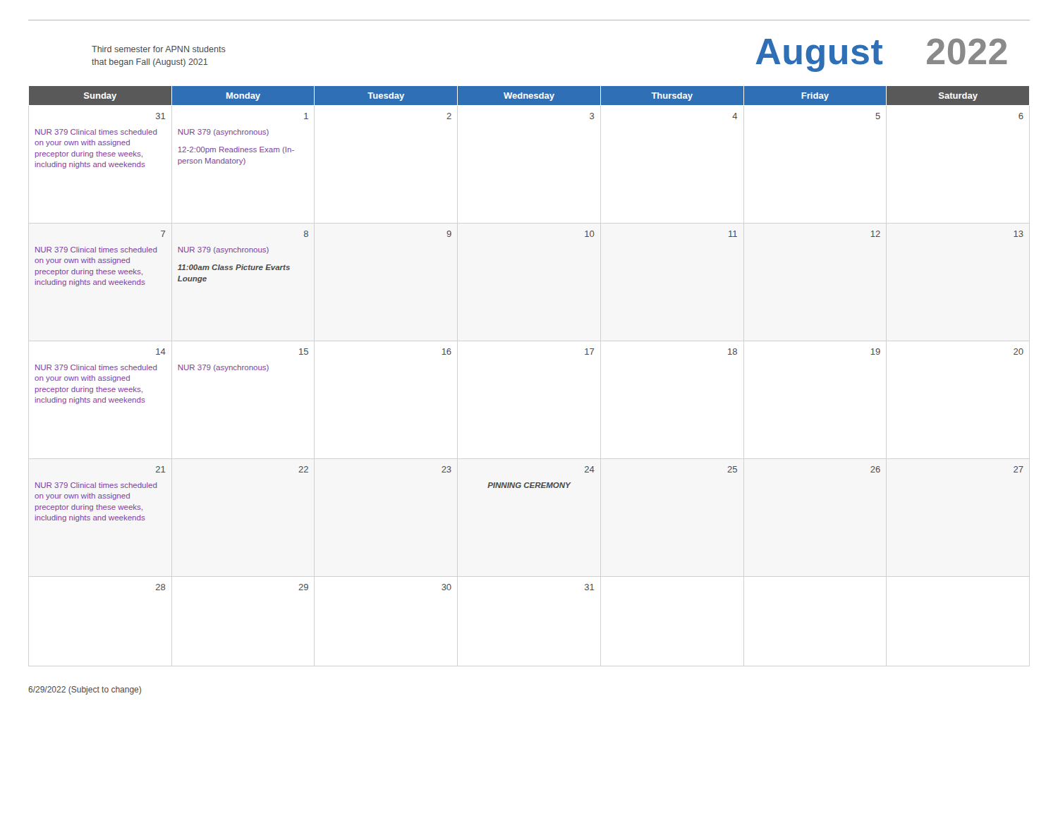Third semester for APNN students
that began Fall (August) 2021
August
2022
| Sunday | Monday | Tuesday | Wednesday | Thursday | Friday | Saturday |
| --- | --- | --- | --- | --- | --- | --- |
| 31 NUR 379 Clinical times scheduled on your own with assigned preceptor during these weeks, including nights and weekends | 1 NUR 379 (asynchronous) 12-2:00pm Readiness Exam (In-person Mandatory) | 2 | 3 | 4 | 5 | 6 |
| 7 NUR 379 Clinical times scheduled on your own with assigned preceptor during these weeks, including nights and weekends | 8 NUR 379 (asynchronous) 11:00am Class Picture Evarts Lounge | 9 | 10 | 11 | 12 | 13 |
| 14 NUR 379 Clinical times scheduled on your own with assigned preceptor during these weeks, including nights and weekends | 15 NUR 379 (asynchronous) | 16 | 17 | 18 | 19 | 20 |
| 21 NUR 379 Clinical times scheduled on your own with assigned preceptor during these weeks, including nights and weekends | 22 | 23 | 24 PINNING CEREMONY | 25 | 26 | 27 |
| 28 | 29 | 30 | 31 | | | |
6/29/2022 (Subject to change)